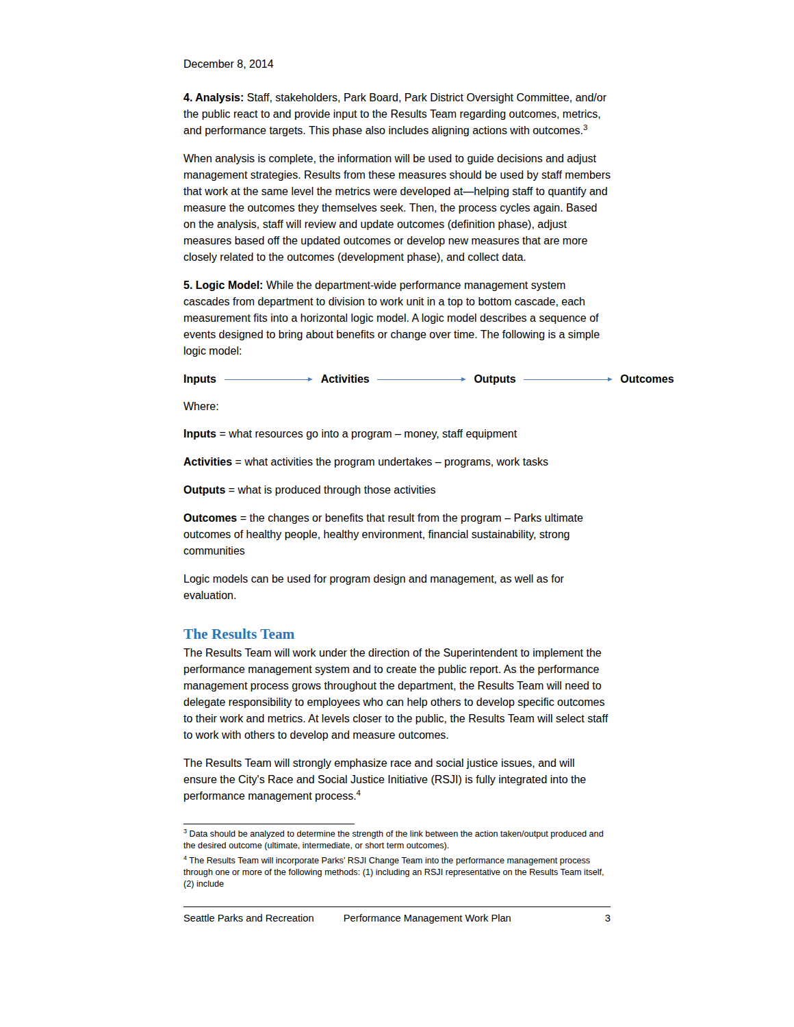December 8, 2014
4. Analysis: Staff, stakeholders, Park Board, Park District Oversight Committee, and/or the public react to and provide input to the Results Team regarding outcomes, metrics, and performance targets. This phase also includes aligning actions with outcomes.3
When analysis is complete, the information will be used to guide decisions and adjust management strategies. Results from these measures should be used by staff members that work at the same level the metrics were developed at—helping staff to quantify and measure the outcomes they themselves seek. Then, the process cycles again. Based on the analysis, staff will review and update outcomes (definition phase), adjust measures based off the updated outcomes or develop new measures that are more closely related to the outcomes (development phase), and collect data.
5. Logic Model: While the department-wide performance management system cascades from department to division to work unit in a top to bottom cascade, each measurement fits into a horizontal logic model. A logic model describes a sequence of events designed to bring about benefits or change over time. The following is a simple logic model:
Inputs Activities Outputs Outcomes
Where:
Inputs = what resources go into a program – money, staff equipment
Activities = what activities the program undertakes – programs, work tasks
Outputs = what is produced through those activities
Outcomes = the changes or benefits that result from the program – Parks ultimate outcomes of healthy people, healthy environment, financial sustainability, strong communities
Logic models can be used for program design and management, as well as for evaluation.
The Results Team
The Results Team will work under the direction of the Superintendent to implement the performance management system and to create the public report. As the performance management process grows throughout the department, the Results Team will need to delegate responsibility to employees who can help others to develop specific outcomes to their work and metrics. At levels closer to the public, the Results Team will select staff to work with others to develop and measure outcomes.
The Results Team will strongly emphasize race and social justice issues, and will ensure the City's Race and Social Justice Initiative (RSJI) is fully integrated into the performance management process.4
3 Data should be analyzed to determine the strength of the link between the action taken/output produced and the desired outcome (ultimate, intermediate, or short term outcomes).
4 The Results Team will incorporate Parks' RSJI Change Team into the performance management process through one or more of the following methods: (1) including an RSJI representative on the Results Team itself, (2) include
Seattle Parks and Recreation Performance Management Work Plan 3